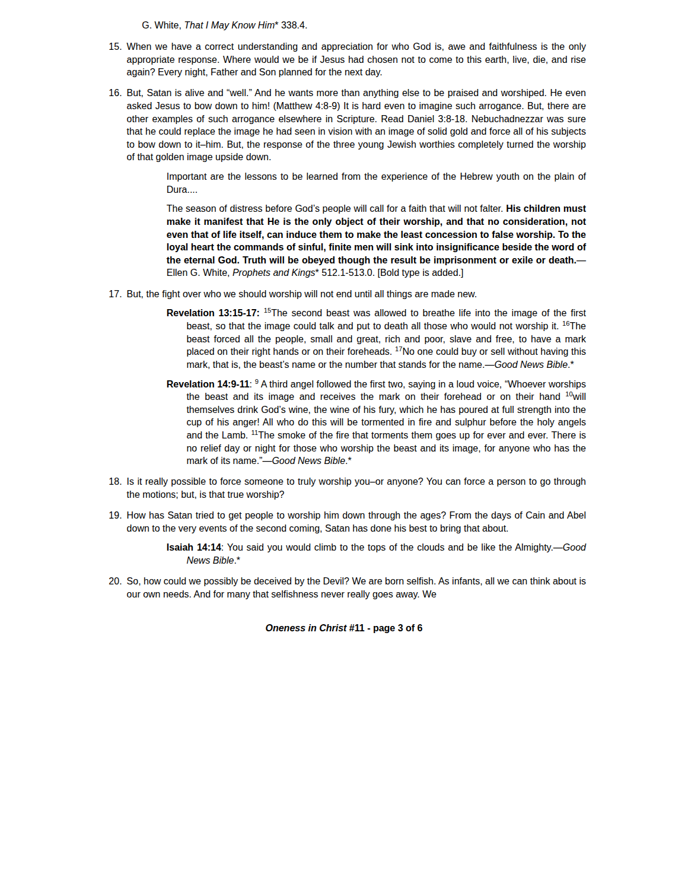G. White, That I May Know Him* 338.4.
15. When we have a correct understanding and appreciation for who God is, awe and faithfulness is the only appropriate response. Where would we be if Jesus had chosen not to come to this earth, live, die, and rise again? Every night, Father and Son planned for the next day.
16. But, Satan is alive and “well.” And he wants more than anything else to be praised and worshiped. He even asked Jesus to bow down to him! (Matthew 4:8-9) It is hard even to imagine such arrogance. But, there are other examples of such arrogance elsewhere in Scripture. Read Daniel 3:8-18. Nebuchadnezzar was sure that he could replace the image he had seen in vision with an image of solid gold and force all of his subjects to bow down to it–him. But, the response of the three young Jewish worthies completely turned the worship of that golden image upside down.
Important are the lessons to be learned from the experience of the Hebrew youth on the plain of Dura....
The season of distress before God’s people will call for a faith that will not falter. His children must make it manifest that He is the only object of their worship, and that no consideration, not even that of life itself, can induce them to make the least concession to false worship. To the loyal heart the commands of sinful, finite men will sink into insignificance beside the word of the eternal God. Truth will be obeyed though the result be imprisonment or exile or death.—Ellen G. White, Prophets and Kings* 512.1-513.0. [Bold type is added.]
17. But, the fight over who we should worship will not end until all things are made new.
Revelation 13:15-17: 15The second beast was allowed to breathe life into the image of the first beast, so that the image could talk and put to death all those who would not worship it. 16The beast forced all the people, small and great, rich and poor, slave and free, to have a mark placed on their right hands or on their foreheads. 17No one could buy or sell without having this mark, that is, the beast’s name or the number that stands for the name.—Good News Bible.*
Revelation 14:9-11: 9 A third angel followed the first two, saying in a loud voice, “Whoever worships the beast and its image and receives the mark on their forehead or on their hand 10will themselves drink God’s wine, the wine of his fury, which he has poured at full strength into the cup of his anger! All who do this will be tormented in fire and sulphur before the holy angels and the Lamb. 11The smoke of the fire that torments them goes up for ever and ever. There is no relief day or night for those who worship the beast and its image, for anyone who has the mark of its name.”—Good News Bible.*
18. Is it really possible to force someone to truly worship you–or anyone? You can force a person to go through the motions; but, is that true worship?
19. How has Satan tried to get people to worship him down through the ages? From the days of Cain and Abel down to the very events of the second coming, Satan has done his best to bring that about.
Isaiah 14:14: You said you would climb to the tops of the clouds and be like the Almighty.—Good News Bible.*
20. So, how could we possibly be deceived by the Devil? We are born selfish. As infants, all we can think about is our own needs. And for many that selfishness never really goes away. We
Oneness in Christ #11 - page 3 of 6